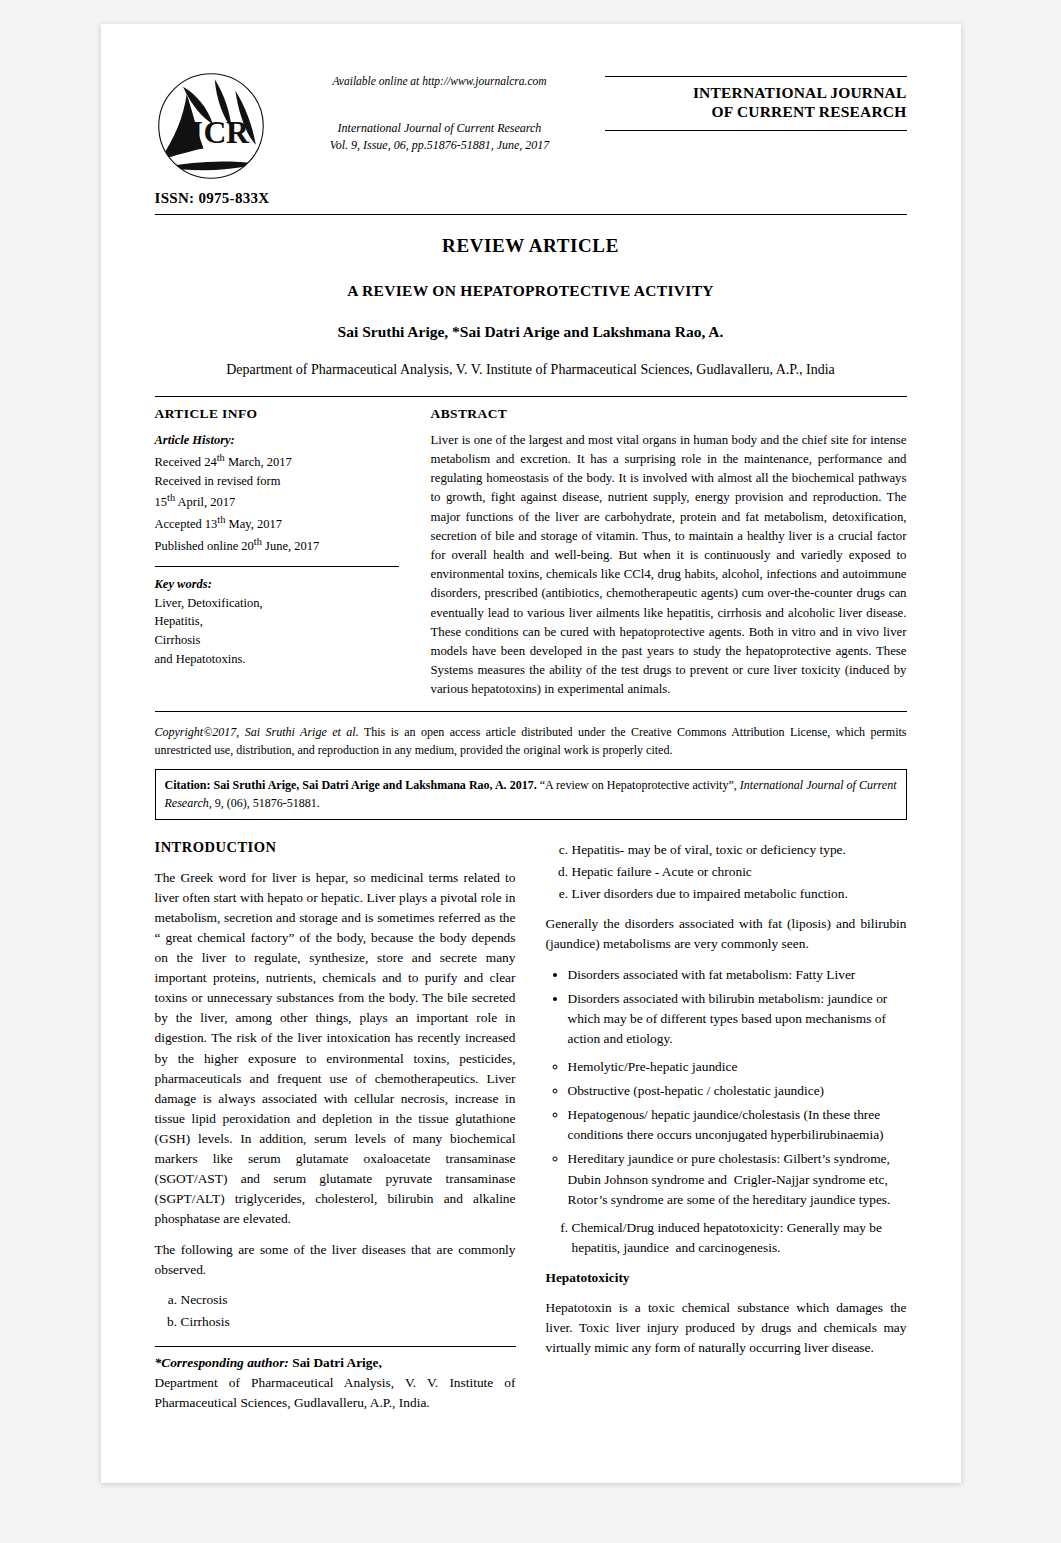J C R
Available online at http://www.journalcra.com
International Journal of Current Research
Vol. 9, Issue, 06, pp.51876-51881, June, 2017
INTERNATIONAL JOURNAL
OF CURRENT RESEARCH
ISSN: 0975-833X
REVIEW ARTICLE
A REVIEW ON HEPATOPROTECTIVE ACTIVITY
Sai Sruthi Arige, *Sai Datri Arige and Lakshmana Rao, A.
Department of Pharmaceutical Analysis, V. V. Institute of Pharmaceutical Sciences, Gudlavalleru, A.P., India
ARTICLE INFO
Article History:
Received 24th March, 2017
Received in revised form
15th April, 2017
Accepted 13th May, 2017
Published online 20th June, 2017
Key words:
Liver, Detoxification,
Hepatitis,
Cirrhosis
and Hepatotoxins.
ABSTRACT
Liver is one of the largest and most vital organs in human body and the chief site for intense metabolism and excretion. It has a surprising role in the maintenance, performance and regulating homeostasis of the body. It is involved with almost all the biochemical pathways to growth, fight against disease, nutrient supply, energy provision and reproduction. The major functions of the liver are carbohydrate, protein and fat metabolism, detoxification, secretion of bile and storage of vitamin. Thus, to maintain a healthy liver is a crucial factor for overall health and well-being. But when it is continuously and variedly exposed to environmental toxins, chemicals like CCl4, drug habits, alcohol, infections and autoimmune disorders, prescribed (antibiotics, chemotherapeutic agents) cum over-the-counter drugs can eventually lead to various liver ailments like hepatitis, cirrhosis and alcoholic liver disease. These conditions can be cured with hepatoprotective agents. Both in vitro and in vivo liver models have been developed in the past years to study the hepatoprotective agents. These Systems measures the ability of the test drugs to prevent or cure liver toxicity (induced by various hepatotoxins) in experimental animals.
Copyright©2017, Sai Sruthi Arige et al. This is an open access article distributed under the Creative Commons Attribution License, which permits unrestricted use, distribution, and reproduction in any medium, provided the original work is properly cited.
Citation: Sai Sruthi Arige, Sai Datri Arige and Lakshmana Rao, A. 2017. “A review on Hepatoprotective activity”, International Journal of Current Research, 9, (06), 51876-51881.
INTRODUCTION
The Greek word for liver is hepar, so medicinal terms related to liver often start with hepato or hepatic. Liver plays a pivotal role in metabolism, secretion and storage and is sometimes referred as the “ great chemical factory” of the body, because the body depends on the liver to regulate, synthesize, store and secrete many important proteins, nutrients, chemicals and to purify and clear toxins or unnecessary substances from the body. The bile secreted by the liver, among other things, plays an important role in digestion. The risk of the liver intoxication has recently increased by the higher exposure to environmental toxins, pesticides, pharmaceuticals and frequent use of chemotherapeutics. Liver damage is always associated with cellular necrosis, increase in tissue lipid peroxidation and depletion in the tissue glutathione (GSH) levels. In addition, serum levels of many biochemical markers like serum glutamate oxaloacetate transaminase (SGOT/AST) and serum glutamate pyruvate transaminase (SGPT/ALT) triglycerides, cholesterol, bilirubin and alkaline phosphatase are elevated.
The following are some of the liver diseases that are commonly observed.
Necrosis
Cirrhosis
*Corresponding author: Sai Datri Arige,
Department of Pharmaceutical Analysis, V. V. Institute of Pharmaceutical Sciences, Gudlavalleru, A.P., India.
Hepatitis- may be of viral, toxic or deficiency type.
Hepatic failure - Acute or chronic
Liver disorders due to impaired metabolic function.
Generally the disorders associated with fat (liposis) and bilirubin (jaundice) metabolisms are very commonly seen.
Disorders associated with fat metabolism: Fatty Liver
Disorders associated with bilirubin metabolism: jaundice or which may be of different types based upon mechanisms of action and etiology.
Hemolytic/Pre-hepatic jaundice
Obstructive (post-hepatic / cholestatic jaundice)
Hepatogenous/ hepatic jaundice/cholestasis (In these three conditions there occurs unconjugated hyperbilirubinaemia)
Hereditary jaundice or pure cholestasis: Gilbert’s syndrome, Dubin Johnson syndrome and Crigler-Najjar syndrome etc, Rotor’s syndrome are some of the hereditary jaundice types.
Chemical/Drug induced hepatotoxicity: Generally may be hepatitis, jaundice and carcinogenesis.
Hepatotoxicity
Hepatotoxin is a toxic chemical substance which damages the liver. Toxic liver injury produced by drugs and chemicals may virtually mimic any form of naturally occurring liver disease.